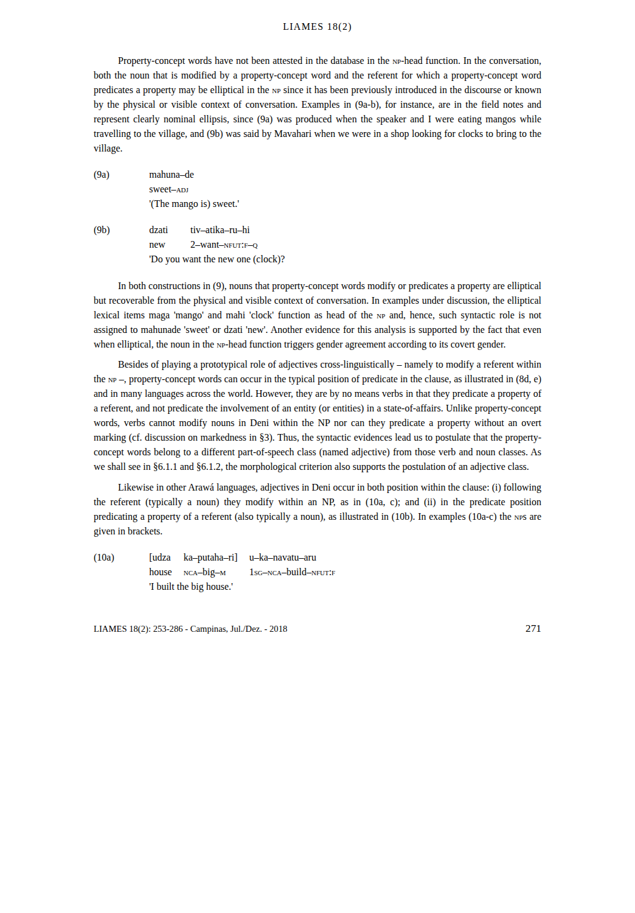LIAMES 18(2)
Property-concept words have not been attested in the database in the np-head function. In the conversation, both the noun that is modified by a property-concept word and the referent for which a property-concept word predicates a property may be elliptical in the np since it has been previously introduced in the discourse or known by the physical or visible context of conversation. Examples in (9a-b), for instance, are in the field notes and represent clearly nominal ellipsis, since (9a) was produced when the speaker and I were eating mangos while travelling to the village, and (9b) was said by Mavahari when we were in a shop looking for clocks to bring to the village.
| (9a) | mahuna–de |
| | sweet– adj |
| | '(The mango is) sweet.' |
| (9b) | dzati | tiv–atika–ru–hi |
| | new | 2–want– nfut:f – q |
| | 'Do you want the new one (clock)? |
In both constructions in (9), nouns that property-concept words modify or predicates a property are elliptical but recoverable from the physical and visible context of conversation. In examples under discussion, the elliptical lexical items maga 'mango' and mahi 'clock' function as head of the np and, hence, such syntactic role is not assigned to mahunade 'sweet' or dzati 'new'. Another evidence for this analysis is supported by the fact that even when elliptical, the noun in the np-head function triggers gender agreement according to its covert gender.
Besides of playing a prototypical role of adjectives cross-linguistically – namely to modify a referent within the np –, property-concept words can occur in the typical position of predicate in the clause, as illustrated in (8d, e) and in many languages across the world. However, they are by no means verbs in that they predicate a property of a referent, and not predicate the involvement of an entity (or entities) in a state-of-affairs. Unlike property-concept words, verbs cannot modify nouns in Deni within the NP nor can they predicate a property without an overt marking (cf. discussion on markedness in §3). Thus, the syntactic evidences lead us to postulate that the property-concept words belong to a different part-of-speech class (named adjective) from those verb and noun classes. As we shall see in §6.1.1 and §6.1.2, the morphological criterion also supports the postulation of an adjective class.
Likewise in other Arawá languages, adjectives in Deni occur in both position within the clause: (i) following the referent (typically a noun) they modify within an NP, as in (10a, c); and (ii) in the predicate position predicating a property of a referent (also typically a noun), as illustrated in (10b). In examples (10a-c) the nps are given in brackets.
| (10a) | [udza | ka–putaha–ri] | u–ka–navatu–aru |
| | house | nca –big– m | 1 sg – nca –build– nfut:f |
| | 'I built the big house.' |
LIAMES 18(2): 253-286 - Campinas, Jul./Dez. - 2018 271